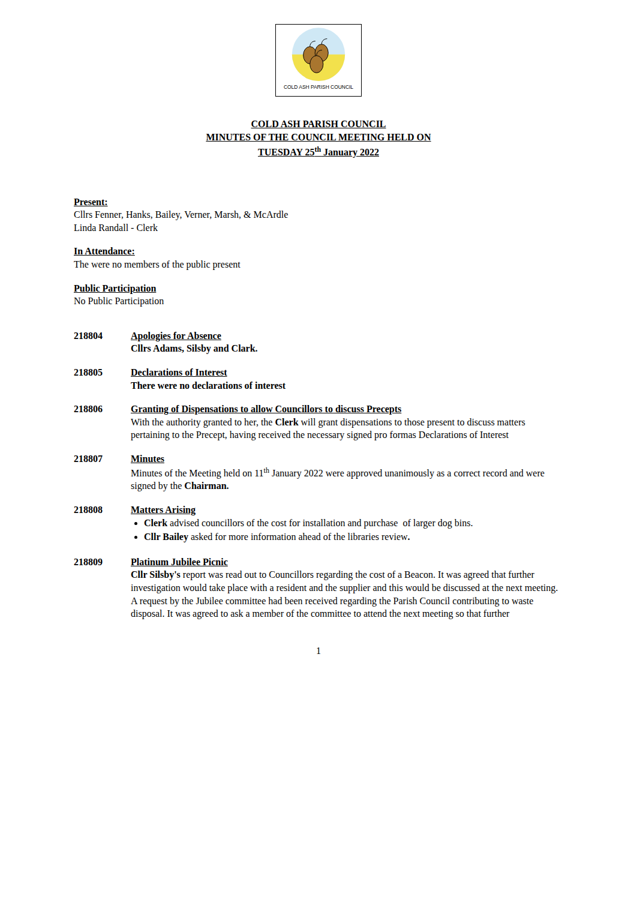COLD ASH PARISH COUNCIL
MINUTES OF THE COUNCIL MEETING HELD ON
TUESDAY 25th January 2022
Present:
Cllrs Fenner, Hanks, Bailey, Verner, Marsh, & McArdle
Linda Randall - Clerk
In Attendance:
The were no members of the public present
Public Participation
No Public Participation
218804
Apologies for Absence
Cllrs Adams, Silsby and Clark.
218805
Declarations of Interest
There were no declarations of interest
218806
Granting of Dispensations to allow Councillors to discuss Precepts
With the authority granted to her, the Clerk will grant dispensations to those present to discuss matters pertaining to the Precept, having received the necessary signed pro formas Declarations of Interest
218807
Minutes
Minutes of the Meeting held on 11th January 2022 were approved unanimously as a correct record and were signed by the Chairman.
218808
Matters Arising
Clerk advised councillors of the cost for installation and purchase of larger dog bins.
Cllr Bailey asked for more information ahead of the libraries review.
218809
Platinum Jubilee Picnic
Cllr Silsby's report was read out to Councillors regarding the cost of a Beacon. It was agreed that further investigation would take place with a resident and the supplier and this would be discussed at the next meeting. A request by the Jubilee committee had been received regarding the Parish Council contributing to waste disposal. It was agreed to ask a member of the committee to attend the next meeting so that further
1